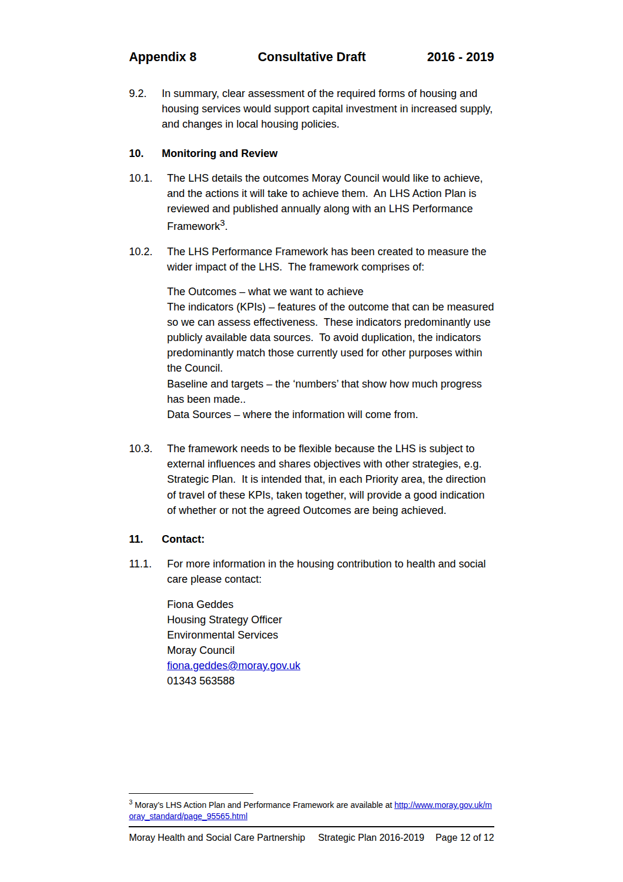Appendix 8
Consultative Draft
2016 - 2019
9.2.
In summary, clear assessment of the required forms of housing and housing services would support capital investment in increased supply, and changes in local housing policies.
10. Monitoring and Review
10.1.
The LHS details the outcomes Moray Council would like to achieve, and the actions it will take to achieve them. An LHS Action Plan is reviewed and published annually along with an LHS Performance Framework3.
10.2.
The LHS Performance Framework has been created to measure the wider impact of the LHS. The framework comprises of:
The Outcomes – what we want to achieve
The indicators (KPIs) – features of the outcome that can be measured so we can assess effectiveness. These indicators predominantly use publicly available data sources. To avoid duplication, the indicators predominantly match those currently used for other purposes within the Council.
Baseline and targets – the ‘numbers’ that show how much progress has been made..
Data Sources – where the information will come from.
10.3.
The framework needs to be flexible because the LHS is subject to external influences and shares objectives with other strategies, e.g. Strategic Plan. It is intended that, in each Priority area, the direction of travel of these KPIs, taken together, will provide a good indication of whether or not the agreed Outcomes are being achieved.
11. Contact:
11.1.
For more information in the housing contribution to health and social care please contact:
Fiona Geddes
Housing Strategy Officer
Environmental Services
Moray Council
fiona.geddes@moray.gov.uk
01343 563588
3 Moray’s LHS Action Plan and Performance Framework are available at http://www.moray.gov.uk/moray_standard/page_95565.html
Moray Health and Social Care Partnership Strategic Plan 2016-2019
Page 12 of 12